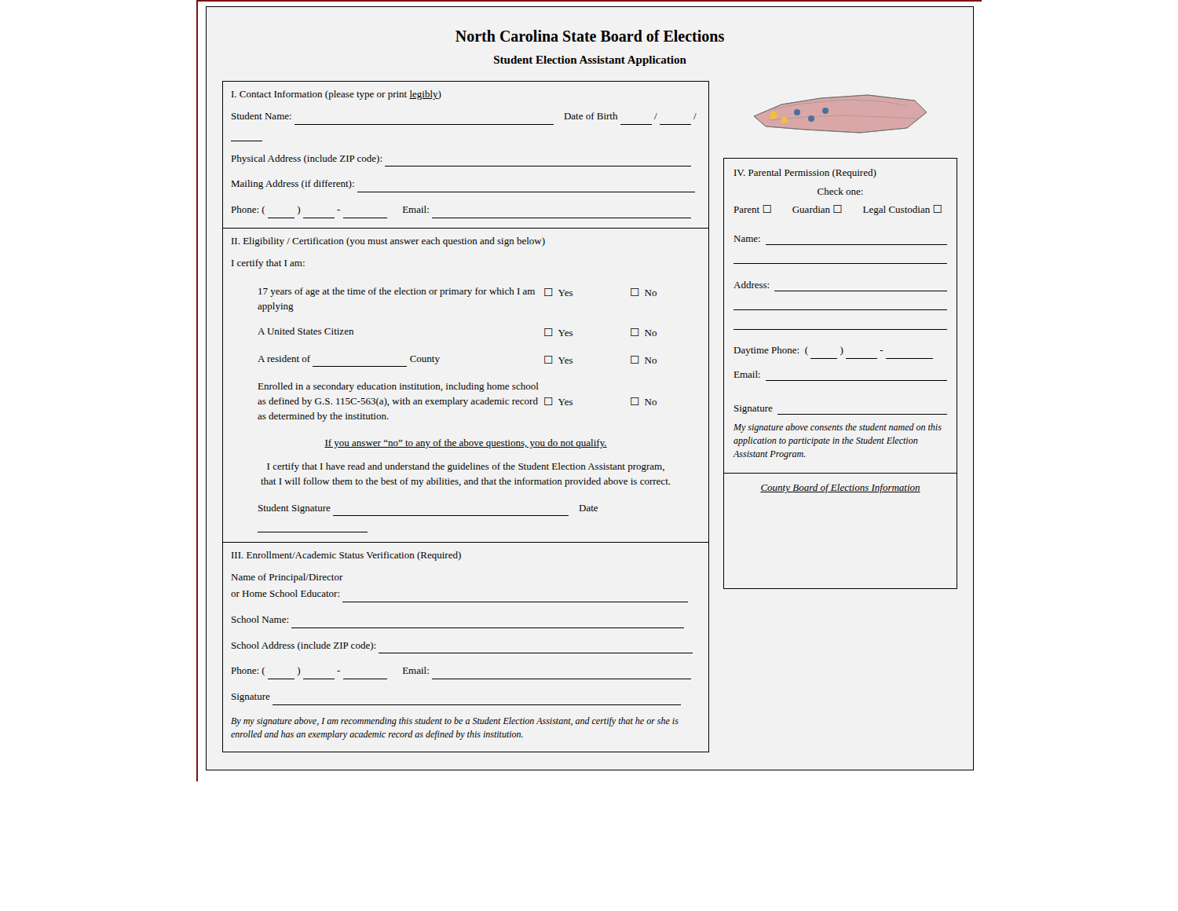North Carolina State Board of Elections
Student Election Assistant Application
I. Contact Information (please type or print legibly)
Student Name: Date of Birth / /
Physical Address (include ZIP code):
Mailing Address (if different):
Phone: ( ) - Email:
II. Eligibility / Certification (you must answer each question and sign below)
I certify that I am:
| 17 years of age at the time of the election or primary for which I am applying | ☐ Yes | ☐ No |
| A United States Citizen | ☐ Yes | ☐ No |
| A resident of County | ☐ Yes | ☐ No |
| Enrolled in a secondary education institution, including home school as defined by G.S. 115C-563(a), with an exemplary academic record as determined by the institution. | ☐ Yes | ☐ No |
If you answer “no” to any of the above questions, you do not qualify.
I certify that I have read and understand the guidelines of the Student Election Assistant program,
that I will follow them to the best of my abilities, and that the information provided above is correct.
Student Signature Date
III. Enrollment/Academic Status Verification (Required)
Name of Principal/Director
or Home School Educator:
School Name:
School Address (include ZIP code):
Phone: ( ) - Email:
Signature
By my signature above, I am recommending this student to be a Student Election Assistant, and certify that he or she is enrolled and has an exemplary academic record as defined by this institution.
IV. Parental Permission (Required)
Check one:
Parent ☐ Guardian ☐ Legal Custodian ☐
Name:
Address:
Daytime Phone: ( ) -
Email:
Signature
My signature above consents the student named on this application to participate in the Student Election Assistant Program.
County Board of Elections Information